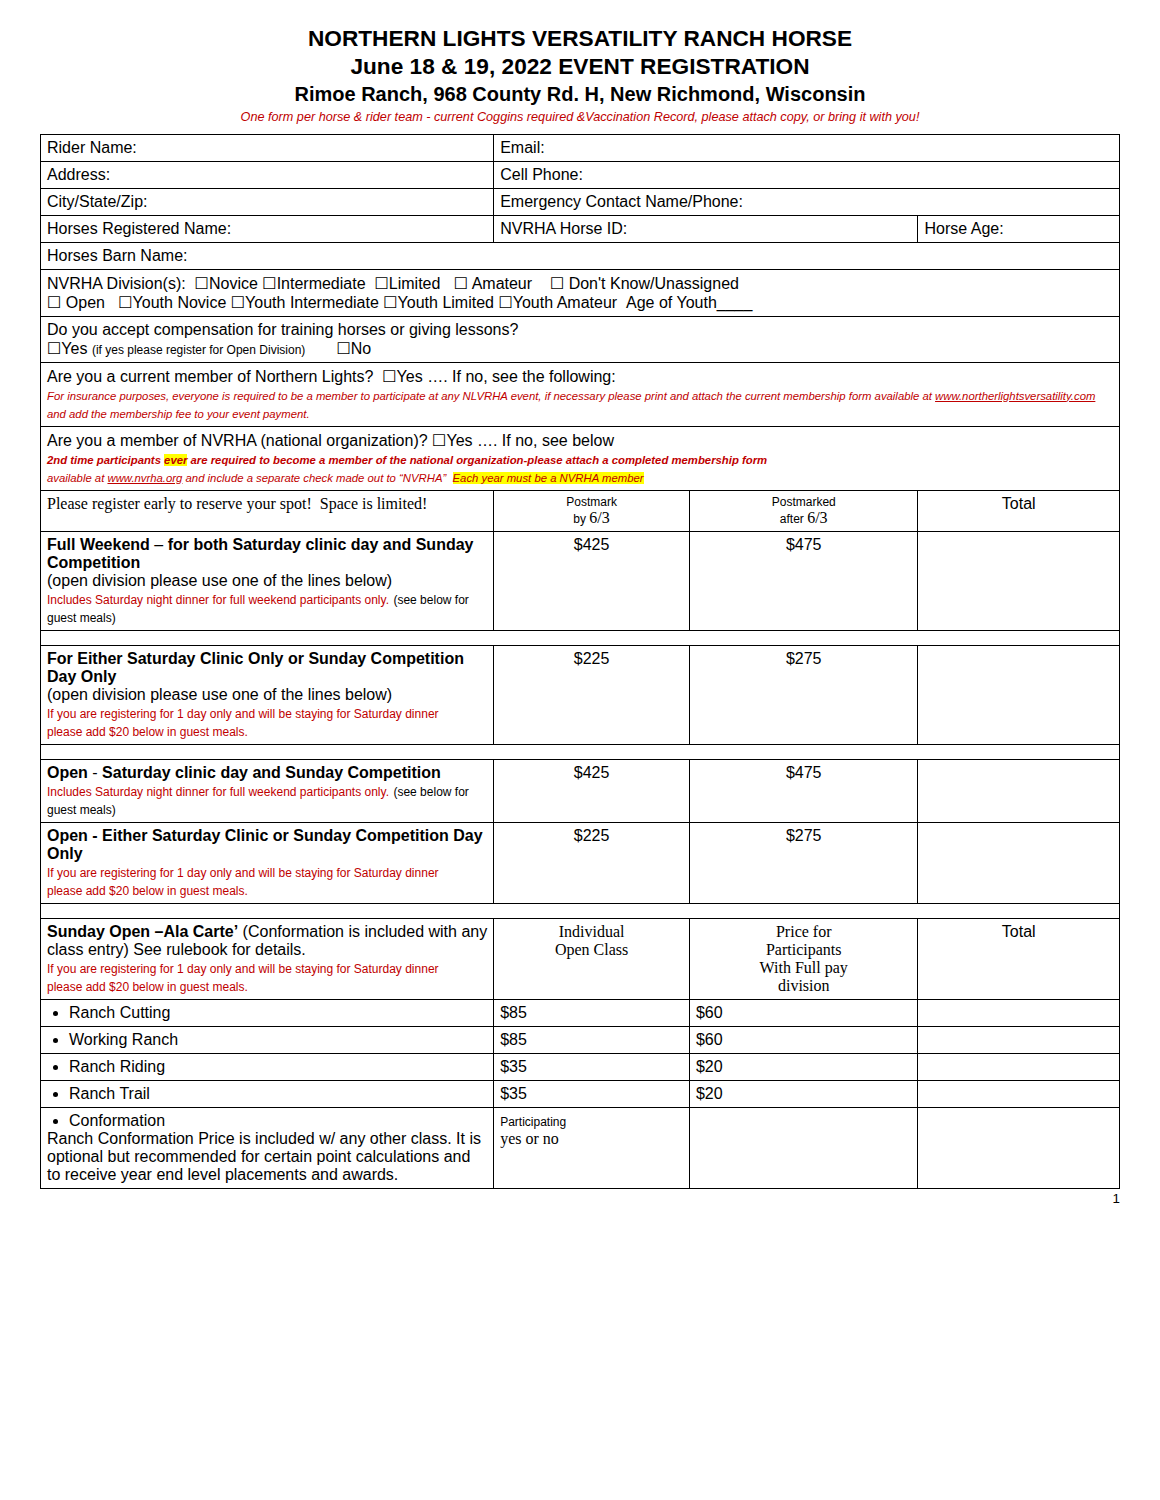NORTHERN LIGHTS VERSATILITY RANCH HORSE
June 18 & 19, 2022 EVENT REGISTRATION
Rimoe Ranch, 968 County Rd. H, New Richmond, Wisconsin
One form per horse & rider team - current Coggins required &Vaccination Record, please attach copy, or bring it with you!
| Rider Name: | Email: |
| Address: | Cell Phone: |
| City/State/Zip: | Emergency Contact Name/Phone: |
| Horses Registered Name: | NVRHA Horse ID: | Horse Age: |
| Horses Barn Name: |
| NVRHA Division(s): ☐ Novice ☐ Intermediate ☐ Limited ☐ Amateur ☐ Don't Know/Unassigned ☐ Open ☐ Youth Novice ☐ Youth Intermediate ☐ Youth Limited ☐ Youth Amateur Age of Youth____ |
| Do you accept compensation for training horses or giving lessons? ☐ Yes (if yes please register for Open Division) ☐ No |
| Are you a current member of Northern Lights? ☐ Yes …. If no, see the following: For insurance purposes, everyone is required to be a member to participate at any NLVRHA event, if necessary please print and attach the current membership form available at www.northerlightsversatility.com and add the membership fee to your event payment. |
| Are you a member of NVRHA (national organization)? ☐ Yes …. If no, see below 2nd time participants ever are required to become a member of the national organization-please attach a completed membership form available at www.nvrha.org and include a separate check made out to “NVRHA” Each year must be a NVRHA member |
| Please register early to reserve your spot! Space is limited! | Postmark by 6/3 | Postmarked after 6/3 | Total |
| Full Weekend – for both Saturday clinic day and Sunday Competition (open division please use one of the lines below) Includes Saturday night dinner for full weekend participants only. (see below for guest meals) | $425 | $475 | |
| For Either Saturday Clinic Only or Sunday Competition Day Only (open division please use one of the lines below) If you are registering for 1 day only and will be staying for Saturday dinner please add $20 below in guest meals. | $225 | $275 | |
| Open - Saturday clinic day and Sunday Competition Includes Saturday night dinner for full weekend participants only. (see below for guest meals) | $425 | $475 | |
| Open - Either Saturday Clinic or Sunday Competition Day Only If you are registering for 1 day only and will be staying for Saturday dinner please add $20 below in guest meals. | $225 | $275 | |
| Sunday Open –Ala Carte’ (Conformation is included with any class entry) See rulebook for details. If you are registering for 1 day only and will be staying for Saturday dinner please add $20 below in guest meals. | Individual Open Class | Price for Participants With Full pay division | Total |
| Ranch Cutting | $85 | $60 | |
| Working Ranch | $85 | $60 | |
| Ranch Riding | $35 | $20 | |
| Ranch Trail | $35 | $20 | |
| Conformation Ranch Conformation Price is included w/ any other class. It is optional but recommended for certain point calculations and to receive year end level placements and awards. | Participating yes or no | | |
1